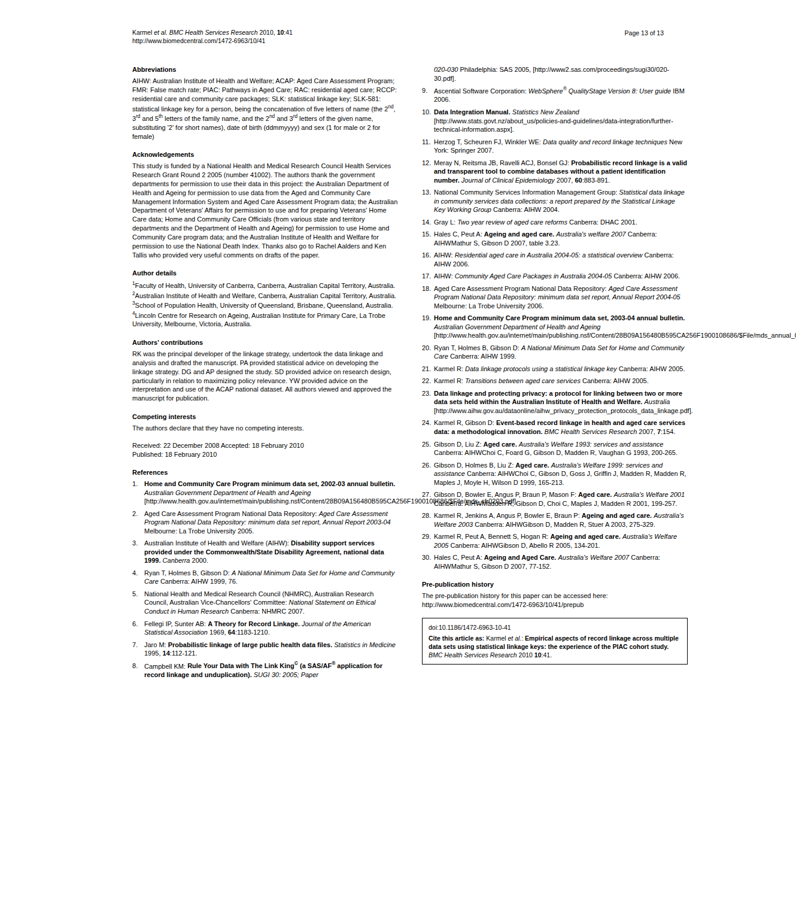Karmel et al. BMC Health Services Research 2010, 10:41
http://www.biomedcentral.com/1472-6963/10/41
Page 13 of 13
Abbreviations
AIHW: Australian Institute of Health and Welfare; ACAP: Aged Care Assessment Program; FMR: False match rate; PIAC: Pathways in Aged Care; RAC: residential aged care; RCCP: residential care and community care packages; SLK: statistical linkage key; SLK-581: statistical linkage key for a person, being the concatenation of five letters of name (the 2nd, 3rd and 5th letters of the family name, and the 2nd and 3rd letters of the given name, substituting '2' for short names), date of birth (ddmmyyyy) and sex (1 for male or 2 for female)
Acknowledgements
This study is funded by a National Health and Medical Research Council Health Services Research Grant Round 2 2005 (number 41002). The authors thank the government departments for permission to use their data in this project: the Australian Department of Health and Ageing for permission to use data from the Aged and Community Care Management Information System and Aged Care Assessment Program data; the Australian Department of Veterans' Affairs for permission to use and for preparing Veterans' Home Care data; Home and Community Care Officials (from various state and territory departments and the Department of Health and Ageing) for permission to use Home and Community Care program data; and the Australian Institute of Health and Welfare for permission to use the National Death Index. Thanks also go to Rachel Aalders and Ken Tallis who provided very useful comments on drafts of the paper.
Author details
1 Faculty of Health, University of Canberra, Canberra, Australian Capital Territory, Australia. 2 Australian Institute of Health and Welfare, Canberra, Australian Capital Territory, Australia. 3 School of Population Health, University of Queensland, Brisbane, Queensland, Australia. 4 Lincoln Centre for Research on Ageing, Australian Institute for Primary Care, La Trobe University, Melbourne, Victoria, Australia.
Authors' contributions
RK was the principal developer of the linkage strategy, undertook the data linkage and analysis and drafted the manuscript. PA provided statistical advice on developing the linkage strategy. DG and AP designed the study. SD provided advice on research design, particularly in relation to maximizing policy relevance. YW provided advice on the interpretation and use of the ACAP national dataset. All authors viewed and approved the manuscript for publication.
Competing interests
The authors declare that they have no competing interests.
Received: 22 December 2008 Accepted: 18 February 2010
Published: 18 February 2010
References
Home and Community Care Program minimum data set, 2002-03 annual bulletin. Australian Government Department of Health and Ageing [http://www.health.gov.au/internet/main/publishing.nsf/Content/28B09A156480B595CA256F1900108686/$File/mds_sb0203.pdf].
Aged Care Assessment Program National Data Repository: Aged Care Assessment Program National Data Repository: minimum data set report, Annual Report 2003-04 Melbourne: La Trobe University 2005.
Australian Institute of Health and Welfare (AIHW): Disability support services provided under the Commonwealth/State Disability Agreement, national data 1999. Canberra 2000.
Ryan T, Holmes B, Gibson D: A National Minimum Data Set for Home and Community Care Canberra: AIHW 1999, 76.
National Health and Medical Research Council (NHMRC), Australian Research Council, Australian Vice-Chancellors' Committee: National Statement on Ethical Conduct in Human Research Canberra: NHMRC 2007.
Fellegi IP, Sunter AB: A Theory for Record Linkage. Journal of the American Statistical Association 1969, 64:1183-1210.
Jaro M: Probabilistic linkage of large public health data files. Statistics in Medicine 1995, 14:112-121.
Campbell KM: Rule Your Data with The Link King© (a SAS/AF® application for record linkage and unduplication). SUGI 30: 2005; Paper
020-030 Philadelphia: SAS 2005, [http://www2.sas.com/proceedings/sugi30/020-30.pdf].
Ascential Software Corporation: WebSphere® QualityStage Version 8: User guide IBM 2006.
Data Integration Manual. Statistics New Zealand [http://www.stats.govt.nz/about_us/policies-and-guidelines/data-integration/further-technical-information.aspx].
Herzog T, Scheuren FJ, Winkler WE: Data quality and record linkage techniques New York: Springer 2007.
Meray N, Reitsma JB, Ravelli ACJ, Bonsel GJ: Probabilistic record linkage is a valid and transparent tool to combine databases without a patient identification number. Journal of Clinical Epidemiology 2007, 60:883-891.
National Community Services Information Management Group: Statistical data linkage in community services data collections: a report prepared by the Statistical Linkage Key Working Group Canberra: AIHW 2004.
Gray L: Two year review of aged care reforms Canberra: DHAC 2001.
Hales C, Peut A: Ageing and aged care. Australia's welfare 2007 Canberra: AIHWMathur S, Gibson D 2007, table 3.23.
AIHW: Residential aged care in Australia 2004-05: a statistical overview Canberra: AIHW 2006.
AIHW: Community Aged Care Packages in Australia 2004-05 Canberra: AIHW 2006.
Aged Care Assessment Program National Data Repository: Aged Care Assessment Program National Data Repository: minimum data set report, Annual Report 2004-05 Melbourne: La Trobe University 2006.
Home and Community Care Program minimum data set, 2003-04 annual bulletin. Australian Government Department of Health and Ageing [http://www.health.gov.au/internet/main/publishing.nsf/Content/28B09A156480B595CA256F1900108686/$File/mds_annual_04.pdf].
Ryan T, Holmes B, Gibson D: A National Minimum Data Set for Home and Community Care Canberra: AIHW 1999.
Karmel R: Data linkage protocols using a statistical linkage key Canberra: AIHW 2005.
Karmel R: Transitions between aged care services Canberra: AIHW 2005.
Data linkage and protecting privacy: a protocol for linking between two or more data sets held within the Australian Institute of Health and Welfare. Australia [http://www.aihw.gov.au/dataonline/aihw_privacy_protection_protocols_data_linkage.pdf].
Karmel R, Gibson D: Event-based record linkage in health and aged care services data: a methodological innovation. BMC Health Services Research 2007, 7:154.
Gibson D, Liu Z: Aged care. Australia's Welfare 1993: services and assistance Canberra: AIHWChoi C, Foard G, Gibson D, Madden R, Vaughan G 1993, 200-265.
Gibson D, Holmes B, Liu Z: Aged care. Australia's Welfare 1999: services and assistance Canberra: AIHWChoi C, Gibson D, Goss J, Griffin J, Madden R, Madden R, Maples J, Moyle H, Wilson D 1999, 165-213.
Gibson D, Bowler E, Angus P, Braun P, Mason F: Aged care. Australia's Welfare 2001 Canberra: AIHWMadden R, Gibson D, Choi C, Maples J, Madden R 2001, 199-257.
Karmel R, Jenkins A, Angus P, Bowler E, Braun P: Ageing and aged care. Australia's Welfare 2003 Canberra: AIHWGibson D, Madden R, Stuer A 2003, 275-329.
Karmel R, Peut A, Bennett S, Hogan R: Ageing and aged care. Australia's Welfare 2005 Canberra: AIHWGibson D, Abello R 2005, 134-201.
Hales C, Peut A: Ageing and Aged Care. Australia's Welfare 2007 Canberra: AIHWMathur S, Gibson D 2007, 77-152.
Pre-publication history
The pre-publication history for this paper can be accessed here: http://www.biomedcentral.com/1472-6963/10/41/prepub
doi:10.1186/1472-6963-10-41
Cite this article as: Karmel et al.: Empirical aspects of record linkage across multiple data sets using statistical linkage keys: the experience of the PIAC cohort study. BMC Health Services Research 2010 10:41.